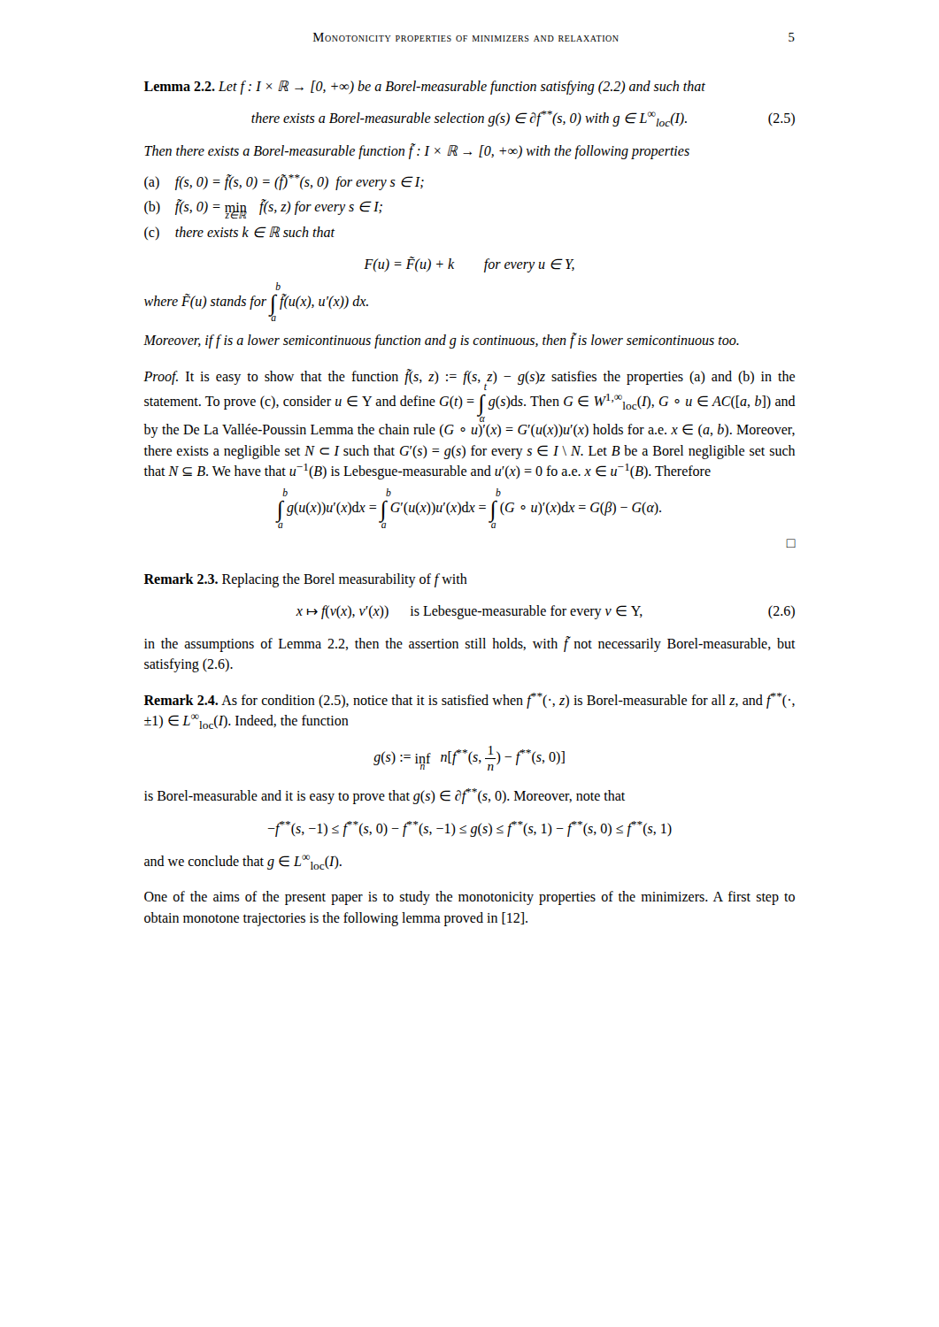Monotonicity properties of minimizers and relaxation 5
Lemma 2.2. Let f : I × ℝ → [0, +∞) be a Borel-measurable function satisfying (2.2) and such that
there exists a Borel-measurable selection g(s) ∈ ∂f**(s, 0) with g ∈ L∞loc(I). (2.5)
Then there exists a Borel-measurable function f̃ : I × ℝ → [0, +∞) with the following properties
(a) f(s, 0) = f̃(s, 0) = (f̃)**(s, 0) for every s ∈ I;
(b) f̃(s, 0) = min z∈ℝ f̃(s, z) for every s ∈ I;
(c) there exists k ∈ ℝ such that
F(u) = F̃(u) + k for every u ∈ Υ,
where F̃(u) stands for b∫a f̃(u(x), u′(x)) dx.
Moreover, if f is a lower semicontinuous function and g is continuous, then f̃ is lower semicontinuous too.
Proof. It is easy to show that the function f̃(s, z) := f(s, z) − g(s)z satisfies the properties (a) and (b) in the statement. To prove (c), consider u ∈ Υ and define G(t) = t∫α g(s)ds. Then G ∈ W1,∞loc(I), G ∘ u ∈ AC([a, b]) and by the De La Vallée-Poussin Lemma the chain rule (G ∘ u)′(x) = G′(u(x))u′(x) holds for a.e. x ∈ (a, b). Moreover, there exists a negligible set N ⊂ I such that G′(s) = g(s) for every s ∈ I \ N. Let B be a Borel negligible set such that N ⊆ B. We have that u−1(B) is Lebesgue-measurable and u′(x) = 0 fo a.e. x ∈ u−1(B). Therefore
b∫a g(u(x))u′(x)dx = b∫a G′(u(x))u′(x)dx = b∫a (G ∘ u)′(x)dx = G(β) − G(α).
□
Remark 2.3. Replacing the Borel measurability of f with
x ↦ f(v(x), v′(x)) is Lebesgue-measurable for every v ∈ Υ, (2.6)
in the assumptions of Lemma 2.2, then the assertion still holds, with f̃ not necessarily Borel-measurable, but satisfying (2.6).
Remark 2.4. As for condition (2.5), notice that it is satisfied when f**(·, z) is Borel-measurable for all z, and f**(·, ±1) ∈ L∞loc(I). Indeed, the function
g(s) := inf n n[f**(s, 1 n) − f**(s, 0)]
is Borel-measurable and it is easy to prove that g(s) ∈ ∂f**(s, 0). Moreover, note that
−f**(s, −1) ≤ f**(s, 0) − f**(s, −1) ≤ g(s) ≤ f**(s, 1) − f**(s, 0) ≤ f**(s, 1)
and we conclude that g ∈ L∞loc(I).
One of the aims of the present paper is to study the monotonicity properties of the minimizers. A first step to obtain monotone trajectories is the following lemma proved in [12].